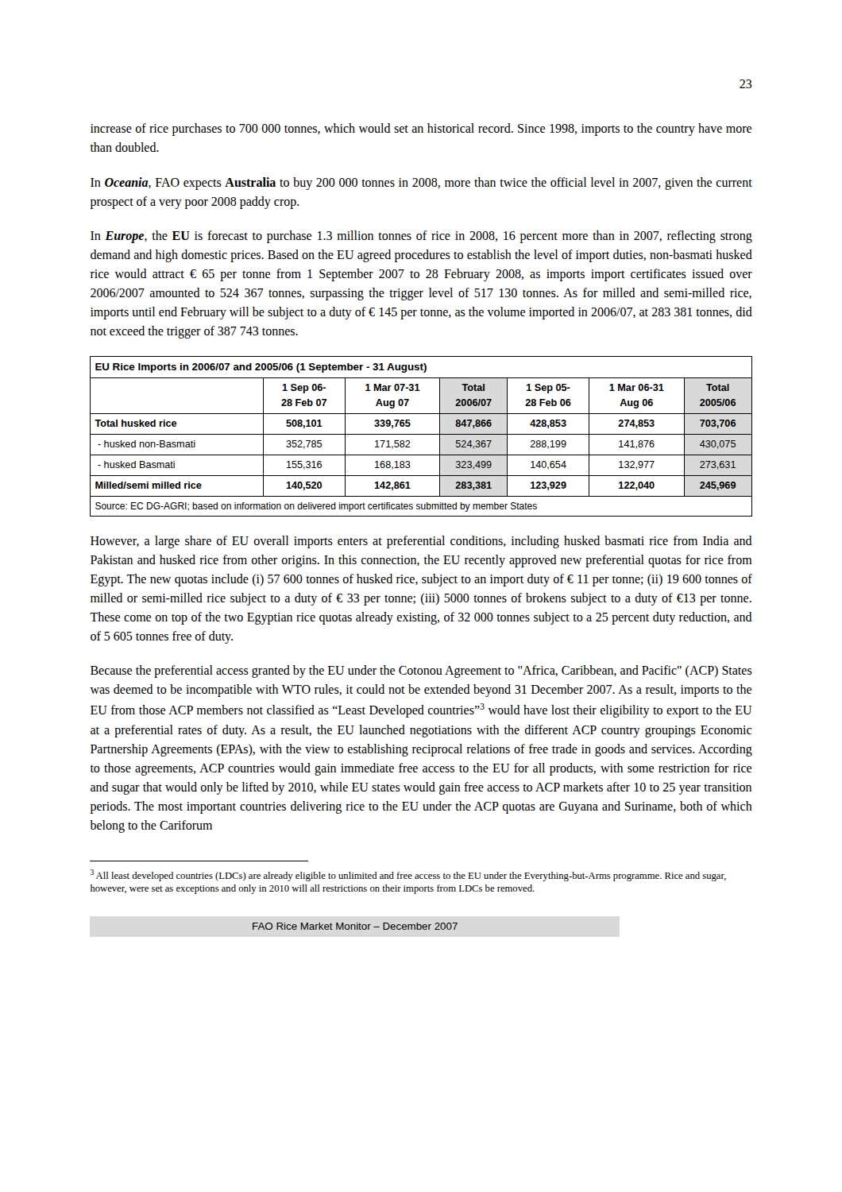23
increase of rice purchases to 700 000 tonnes, which would set an historical record. Since 1998, imports to the country have more than doubled.
In Oceania, FAO expects Australia to buy 200 000 tonnes in 2008, more than twice the official level in 2007, given the current prospect of a very poor 2008 paddy crop.
In Europe, the EU is forecast to purchase 1.3 million tonnes of rice in 2008, 16 percent more than in 2007, reflecting strong demand and high domestic prices. Based on the EU agreed procedures to establish the level of import duties, non-basmati husked rice would attract € 65 per tonne from 1 September 2007 to 28 February 2008, as imports import certificates issued over 2006/2007 amounted to 524 367 tonnes, surpassing the trigger level of 517 130 tonnes. As for milled and semi-milled rice, imports until end February will be subject to a duty of € 145 per tonne, as the volume imported in 2006/07, at 283 381 tonnes, did not exceed the trigger of 387 743 tonnes.
EU Rice Imports in 2006/07 and 2005/06 (1 September - 31 August)
| | 1 Sep 06- 28 Feb 07 | 1 Mar 07-31 Aug 07 | Total 2006/07 | 1 Sep 05- 28 Feb 06 | 1 Mar 06-31 Aug 06 | Total 2005/06 |
| --- | --- | --- | --- | --- | --- | --- |
| Total husked rice | 508,101 | 339,765 | 847,866 | 428,853 | 274,853 | 703,706 |
| - husked non-Basmati | 352,785 | 171,582 | 524,367 | 288,199 | 141,876 | 430,075 |
| - husked Basmati | 155,316 | 168,183 | 323,499 | 140,654 | 132,977 | 273,631 |
| Milled/semi milled rice | 140,520 | 142,861 | 283,381 | 123,929 | 122,040 | 245,969 |
| Source: EC DG-AGRI; based on information on delivered import certificates submitted by member States |
However, a large share of EU overall imports enters at preferential conditions, including husked basmati rice from India and Pakistan and husked rice from other origins. In this connection, the EU recently approved new preferential quotas for rice from Egypt. The new quotas include (i) 57 600 tonnes of husked rice, subject to an import duty of € 11 per tonne; (ii) 19 600 tonnes of milled or semi-milled rice subject to a duty of € 33 per tonne; (iii) 5000 tonnes of brokens subject to a duty of €13 per tonne. These come on top of the two Egyptian rice quotas already existing, of 32 000 tonnes subject to a 25 percent duty reduction, and of 5 605 tonnes free of duty.
Because the preferential access granted by the EU under the Cotonou Agreement to "Africa, Caribbean, and Pacific" (ACP) States was deemed to be incompatible with WTO rules, it could not be extended beyond 31 December 2007. As a result, imports to the EU from those ACP members not classified as “Least Developed countries”3 would have lost their eligibility to export to the EU at a preferential rates of duty. As a result, the EU launched negotiations with the different ACP country groupings Economic Partnership Agreements (EPAs), with the view to establishing reciprocal relations of free trade in goods and services. According to those agreements, ACP countries would gain immediate free access to the EU for all products, with some restriction for rice and sugar that would only be lifted by 2010, while EU states would gain free access to ACP markets after 10 to 25 year transition periods. The most important countries delivering rice to the EU under the ACP quotas are Guyana and Suriname, both of which belong to the Cariforum
3 All least developed countries (LDCs) are already eligible to unlimited and free access to the EU under the Everything-but-Arms programme. Rice and sugar, however, were set as exceptions and only in 2010 will all restrictions on their imports from LDCs be removed.
FAO Rice Market Monitor – December 2007